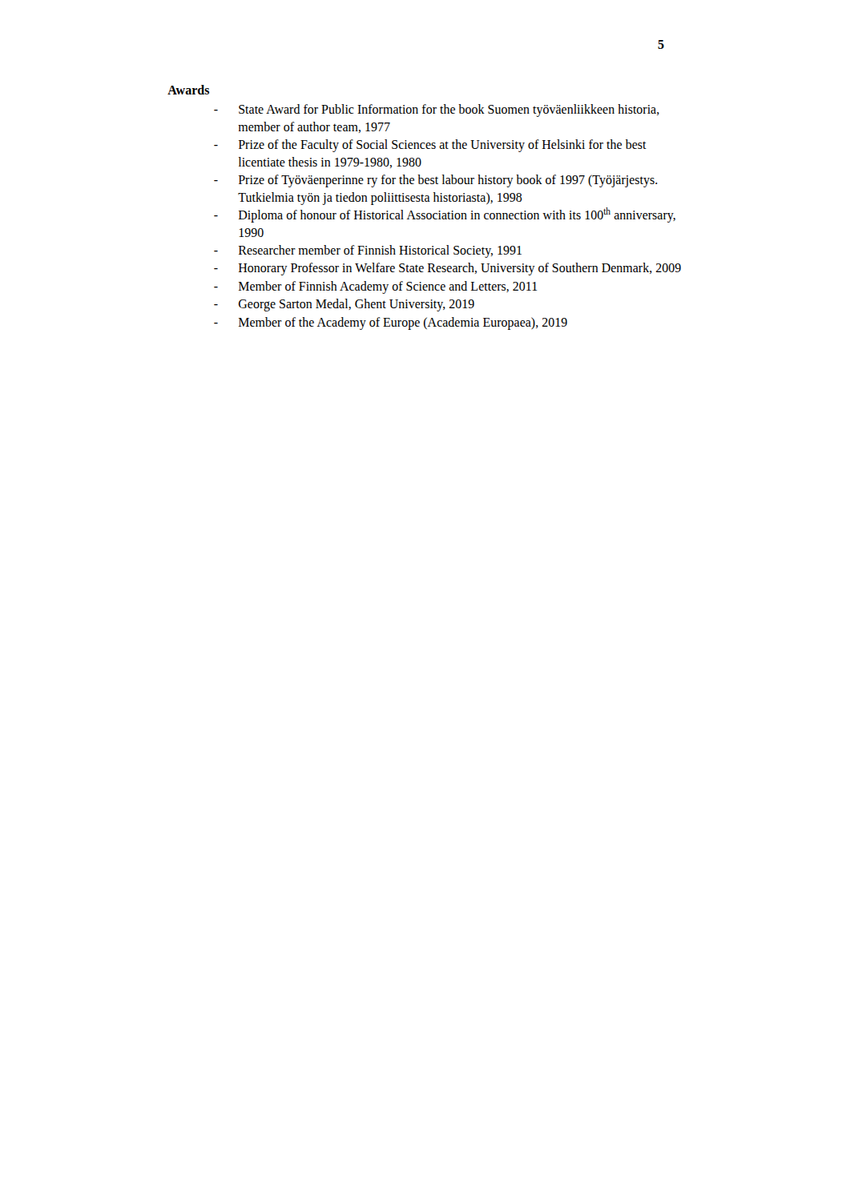5
Awards
State Award for Public Information for the book Suomen työväenliikkeen historia, member of author team, 1977
Prize of the Faculty of Social Sciences at the University of Helsinki for the best licentiate thesis in 1979-1980, 1980
Prize of Työväenperinne ry for the best labour history book of 1997 (Työjärjestys. Tutkielmia työn ja tiedon poliittisesta historiasta), 1998
Diploma of honour of Historical Association in connection with its 100th anniversary, 1990
Researcher member of Finnish Historical Society, 1991
Honorary Professor in Welfare State Research, University of Southern Denmark, 2009
Member of Finnish Academy of Science and Letters, 2011
George Sarton Medal, Ghent University, 2019
Member of the Academy of Europe (Academia Europaea), 2019